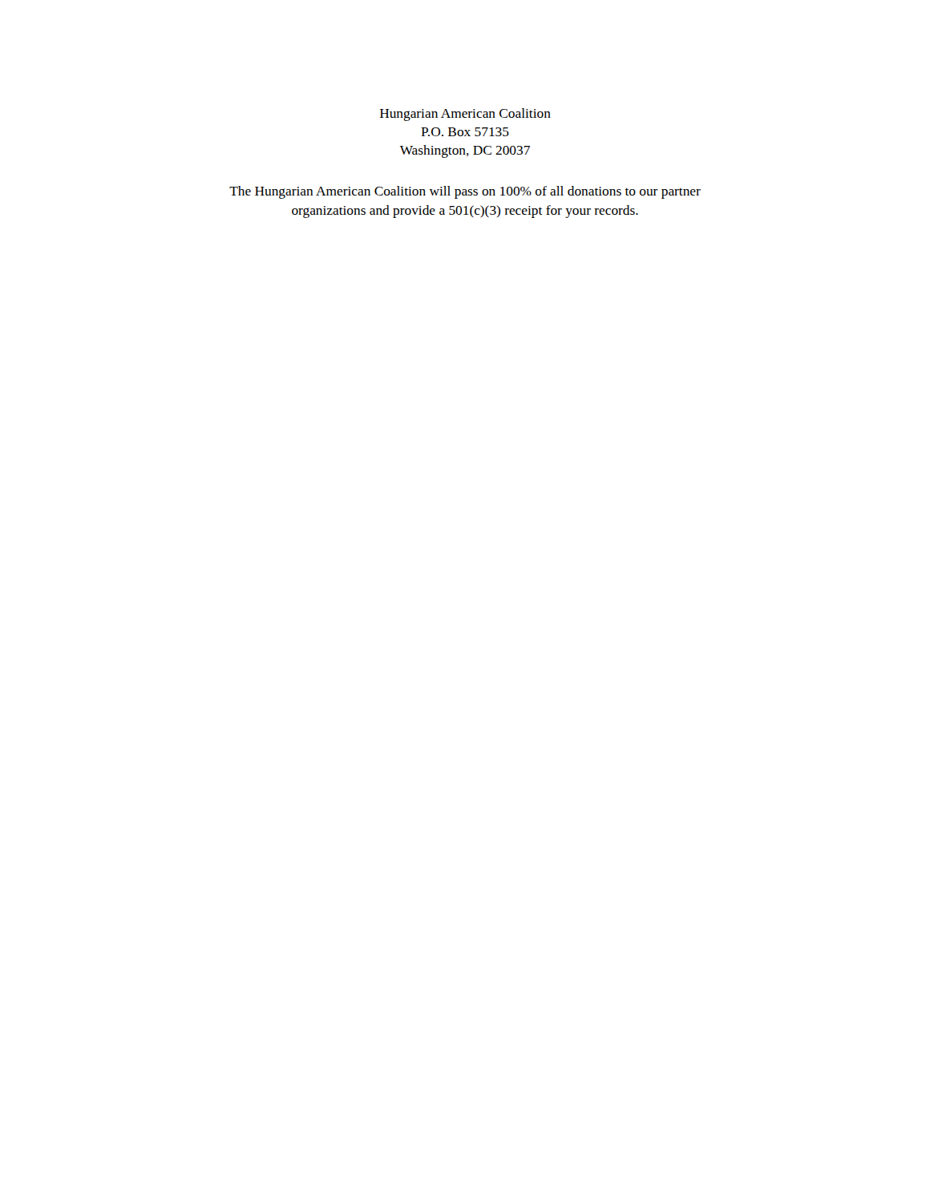Hungarian American Coalition
P.O. Box 57135
Washington, DC 20037
The Hungarian American Coalition will pass on 100% of all donations to our partner organizations and provide a 501(c)(3) receipt for your records.